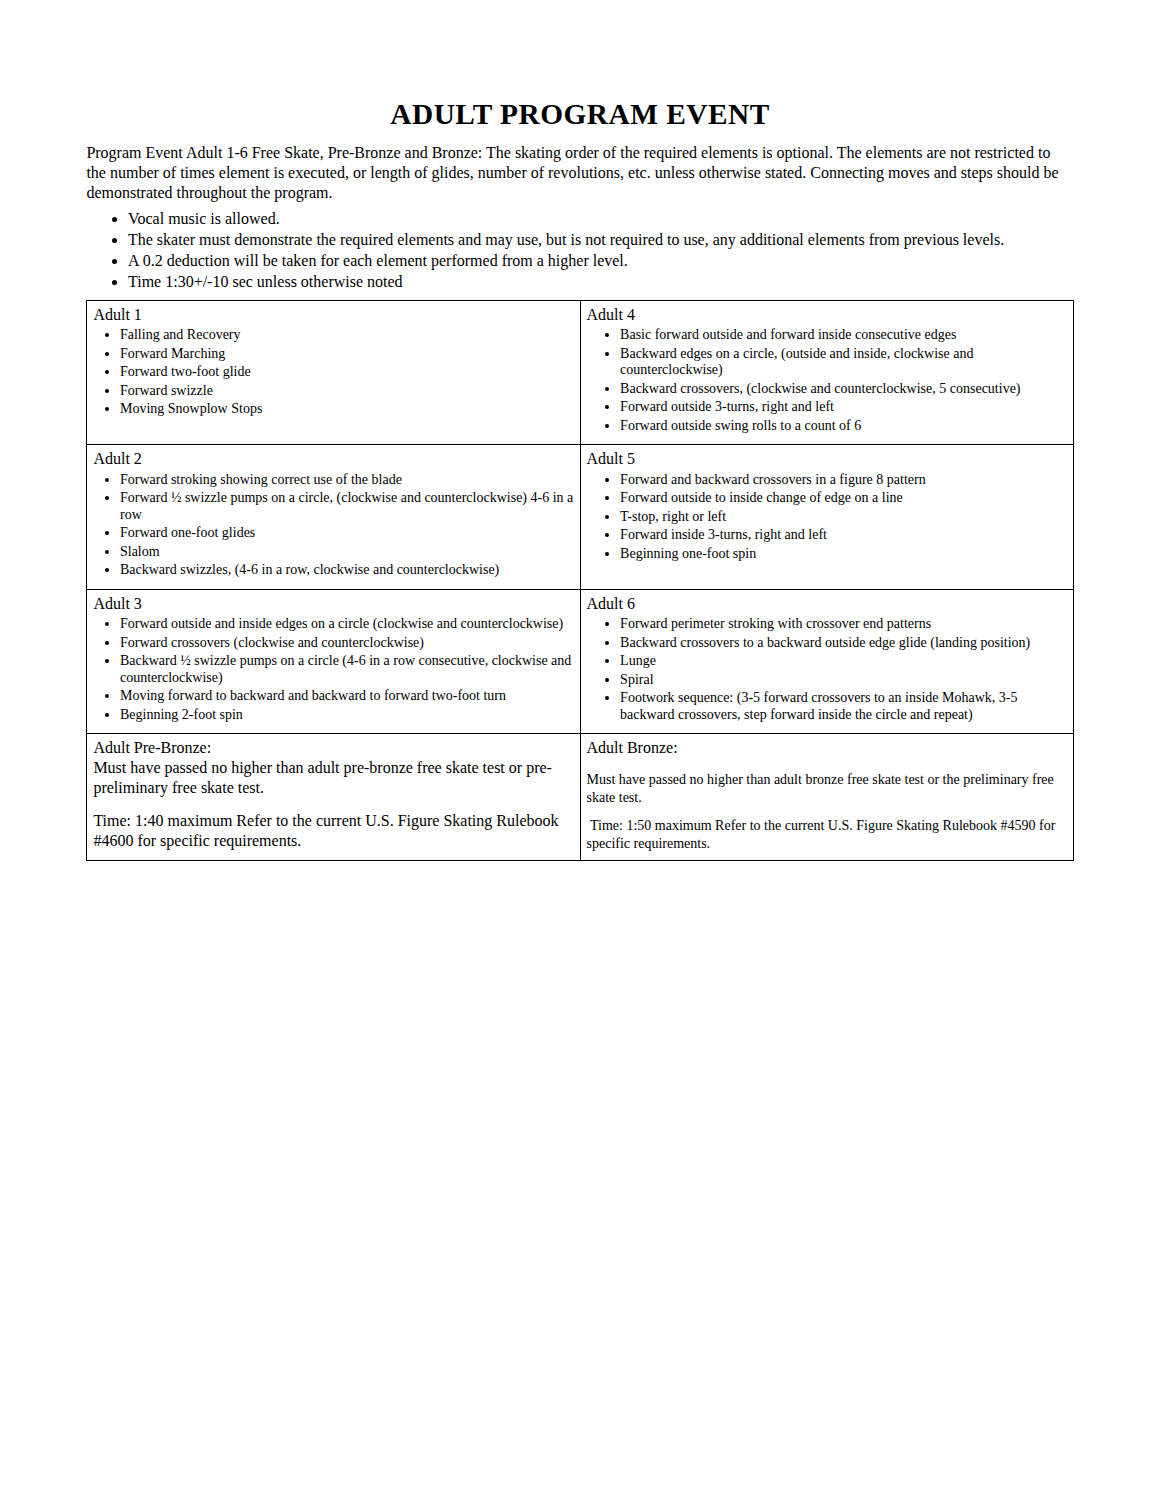ADULT PROGRAM EVENT
Program Event Adult 1-6 Free Skate, Pre-Bronze and Bronze: The skating order of the required elements is optional. The elements are not restricted to the number of times element is executed, or length of glides, number of revolutions, etc. unless otherwise stated. Connecting moves and steps should be demonstrated throughout the program.
Vocal music is allowed.
The skater must demonstrate the required elements and may use, but is not required to use, any additional elements from previous levels.
A 0.2 deduction will be taken for each element performed from a higher level.
Time 1:30+/-10 sec unless otherwise noted
| Adult 1 Falling and Recovery Forward Marching Forward two-foot glide Forward swizzle Moving Snowplow Stops | Adult 4 Basic forward outside and forward inside consecutive edges Backward edges on a circle, (outside and inside, clockwise and counterclockwise) Backward crossovers, (clockwise and counterclockwise, 5 consecutive) Forward outside 3-turns, right and left Forward outside swing rolls to a count of 6 |
| Adult 2 Forward stroking showing correct use of the blade Forward ½ swizzle pumps on a circle, (clockwise and counterclockwise) 4-6 in a row Forward one-foot glides Slalom Backward swizzles, (4-6 in a row, clockwise and counterclockwise) | Adult 5 Forward and backward crossovers in a figure 8 pattern Forward outside to inside change of edge on a line T-stop, right or left Forward inside 3-turns, right and left Beginning one-foot spin |
| Adult 3 Forward outside and inside edges on a circle (clockwise and counterclockwise) Forward crossovers (clockwise and counterclockwise) Backward ½ swizzle pumps on a circle (4-6 in a row consecutive, clockwise and counterclockwise) Moving forward to backward and backward to forward two-foot turn Beginning 2-foot spin | Adult 6 Forward perimeter stroking with crossover end patterns Backward crossovers to a backward outside edge glide (landing position) Lunge Spiral Footwork sequence: (3-5 forward crossovers to an inside Mohawk, 3-5 backward crossovers, step forward inside the circle and repeat) |
| Adult Pre-Bronze: Must have passed no higher than adult pre-bronze free skate test or pre-preliminary free skate test. Time: 1:40 maximum Refer to the current U.S. Figure Skating Rulebook #4600 for specific requirements. | Adult Bronze: Must have passed no higher than adult bronze free skate test or the preliminary free skate test. Time: 1:50 maximum Refer to the current U.S. Figure Skating Rulebook #4590 for specific requirements. |